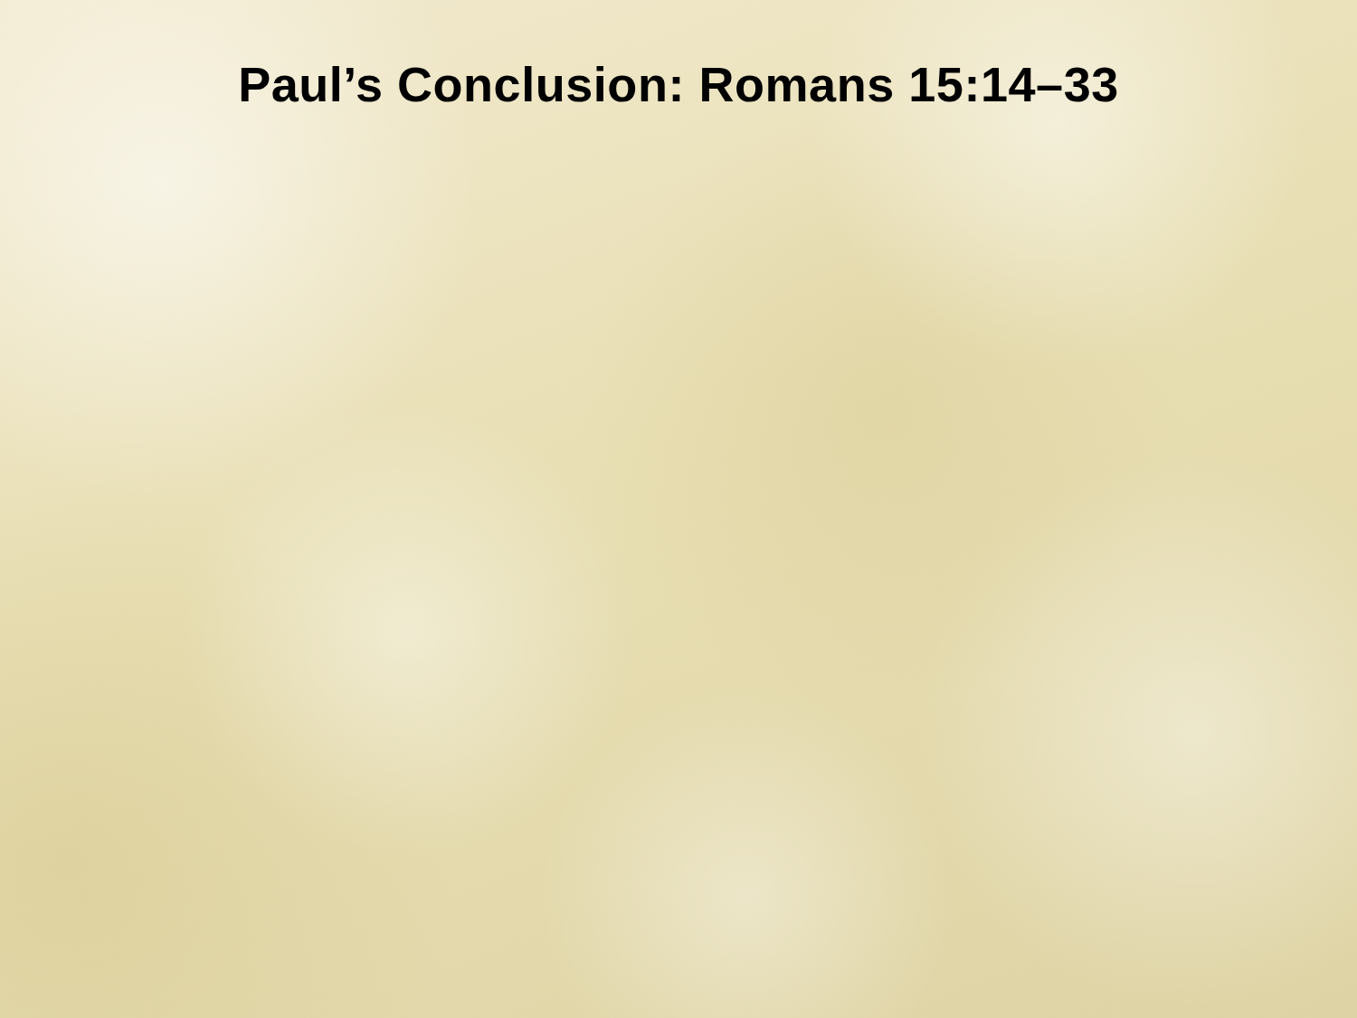Paul’s Conclusion: Romans 15:14–33